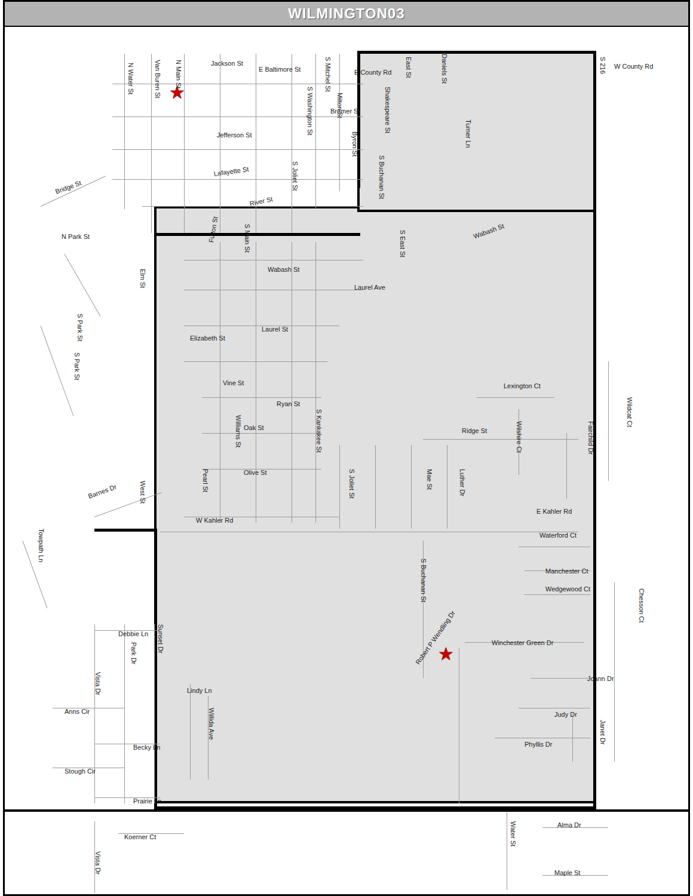WILMINGTON03
★
★
N Water St
Van Buren St
N Main St
Jackson St
E Baltimore St
S Mitchel St
E County Rd
East St
Daniels St
S 216
W County Rd
S Washington St
Milton St
Bremer St
Shakespeare St
Turner Ln
Jefferson St
Byron St
Lafayette St
S Joliet St
S Buchanan St
River St
Bridge St
N Park St
Elm St
S Park St
S Park St
S Main St
Fulton St
Wabash St
S East St
Wabash St
Laurel Ave
Laurel St
Elizabeth St
Vine St
Williams St
Oak St
Ryan St
S Kankakee St
Lexington Ct
Wilshire Ct
Fairchild Dr
Wildcat Ct
Ridge St
S Joliet St
Mae St
Luther Dr
Olive St
Pearl St
West St
Barnes Dr
Towpath Ln
W Kahler Rd
E Kahler Rd
Waterford Ct
Manchester Ct
Wedgewood Ct
Chesson Ct
S Buchanan St
Winchester Green Dr
Robert P Wendling Dr
Joann Dr
Judy Dr
Janet Dr
Phyllis Dr
Debbie Ln
Sunset Dr
Park Dr
Vista Dr
Anns Cir
Lindy Ln
Willida Ave
Becky Ln
Stough Cir
Prairie Ln
Vista Dr
Koerner Ct
Water St
Alma Dr
Maple St